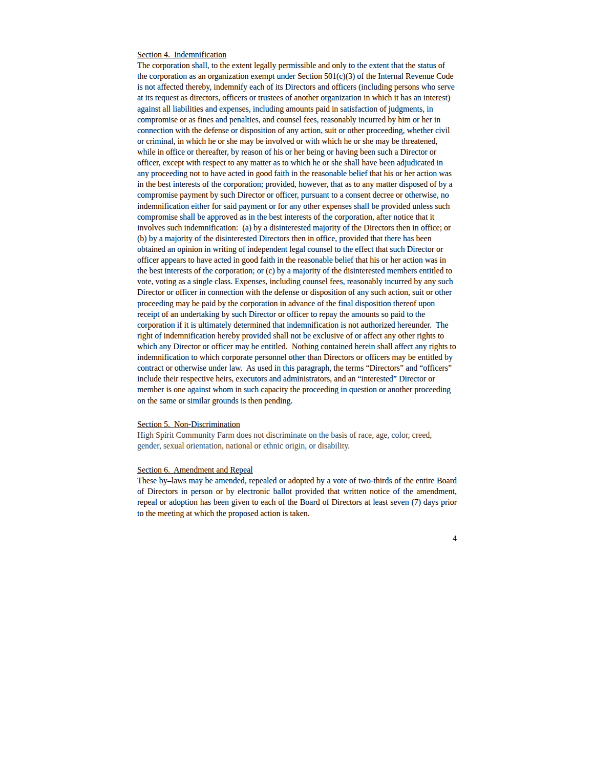Section 4. Indemnification
The corporation shall, to the extent legally permissible and only to the extent that the status of the corporation as an organization exempt under Section 501(c)(3) of the Internal Revenue Code is not affected thereby, indemnify each of its Directors and officers (including persons who serve at its request as directors, officers or trustees of another organization in which it has an interest) against all liabilities and expenses, including amounts paid in satisfaction of judgments, in compromise or as fines and penalties, and counsel fees, reasonably incurred by him or her in connection with the defense or disposition of any action, suit or other proceeding, whether civil or criminal, in which he or she may be involved or with which he or she may be threatened, while in office or thereafter, by reason of his or her being or having been such a Director or officer, except with respect to any matter as to which he or she shall have been adjudicated in any proceeding not to have acted in good faith in the reasonable belief that his or her action was in the best interests of the corporation; provided, however, that as to any matter disposed of by a compromise payment by such Director or officer, pursuant to a consent decree or otherwise, no indemnification either for said payment or for any other expenses shall be provided unless such compromise shall be approved as in the best interests of the corporation, after notice that it involves such indemnification: (a) by a disinterested majority of the Directors then in office; or (b) by a majority of the disinterested Directors then in office, provided that there has been obtained an opinion in writing of independent legal counsel to the effect that such Director or officer appears to have acted in good faith in the reasonable belief that his or her action was in the best interests of the corporation; or (c) by a majority of the disinterested members entitled to vote, voting as a single class. Expenses, including counsel fees, reasonably incurred by any such Director or officer in connection with the defense or disposition of any such action, suit or other proceeding may be paid by the corporation in advance of the final disposition thereof upon receipt of an undertaking by such Director or officer to repay the amounts so paid to the corporation if it is ultimately determined that indemnification is not authorized hereunder. The right of indemnification hereby provided shall not be exclusive of or affect any other rights to which any Director or officer may be entitled. Nothing contained herein shall affect any rights to indemnification to which corporate personnel other than Directors or officers may be entitled by contract or otherwise under law. As used in this paragraph, the terms “Directors” and “officers” include their respective heirs, executors and administrators, and an “interested” Director or member is one against whom in such capacity the proceeding in question or another proceeding on the same or similar grounds is then pending.
Section 5. Non-Discrimination
High Spirit Community Farm does not discriminate on the basis of race, age, color, creed, gender, sexual orientation, national or ethnic origin, or disability.
Section 6. Amendment and Repeal
These by–laws may be amended, repealed or adopted by a vote of two-thirds of the entire Board of Directors in person or by electronic ballot provided that written notice of the amendment, repeal or adoption has been given to each of the Board of Directors at least seven (7) days prior to the meeting at which the proposed action is taken.
4